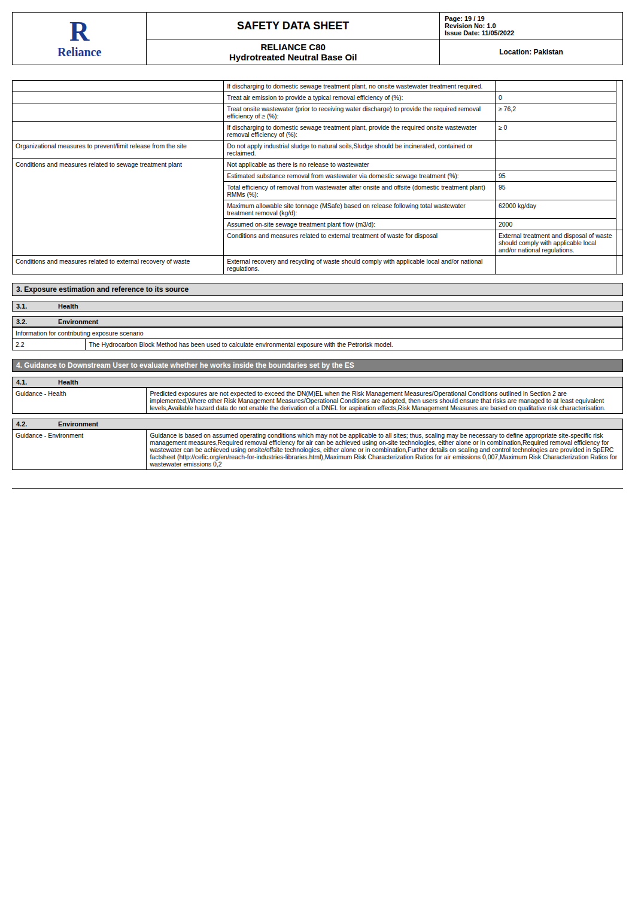| R Reliance | SAFETY DATA SHEET | Page: 19 / 19 Revision No: 1.0 Issue Date: 11/05/2022 |
| RELIANCE C80 Hydrotreated Neutral Base Oil | Location: Pakistan |
| | If discharging to domestic sewage treatment plant, no onsite wastewater treatment required. | |
| | Treat air emission to provide a typical removal efficiency of (%): | 0 |
| | Treat onsite wastewater (prior to receiving water discharge) to provide the required removal efficiency of ≥ (%): | ≥ 76,2 |
| | If discharging to domestic sewage treatment plant, provide the required onsite wastewater removal efficiency of (%): | ≥ 0 |
| Organizational measures to prevent/limit release from the site | Do not apply industrial sludge to natural soils,Sludge should be incinerated, contained or reclaimed. | |
| Conditions and measures related to sewage treatment plant | Not applicable as there is no release to wastewater | |
| Estimated substance removal from wastewater via domestic sewage treatment (%): | 95 |
| Total efficiency of removal from wastewater after onsite and offsite (domestic treatment plant) RMMs (%): | 95 |
| Maximum allowable site tonnage (MSafe) based on release following total wastewater treatment removal (kg/d): | 62000 kg/day |
| Assumed on-site sewage treatment plant flow (m3/d): | 2000 |
| Conditions and measures related to external treatment of waste for disposal | External treatment and disposal of waste should comply with applicable local and/or national regulations. | |
| Conditions and measures related to external recovery of waste | External recovery and recycling of waste should comply with applicable local and/or national regulations. | |
3. Exposure estimation and reference to its source
3.1. Health
3.2. Environment
| Information for contributing exposure scenario |
| 2.2 | The Hydrocarbon Block Method has been used to calculate environmental exposure with the Petrorisk model. |
4. Guidance to Downstream User to evaluate whether he works inside the boundaries set by the ES
4.1. Health
| Guidance - Health | Predicted exposures are not expected to exceed the DN(M)EL when the Risk Management Measures/Operational Conditions outlined in Section 2 are implemented,Where other Risk Management Measures/Operational Conditions are adopted, then users should ensure that risks are managed to at least equivalent levels,Available hazard data do not enable the derivation of a DNEL for aspiration effects,Risk Management Measures are based on qualitative risk characterisation. |
4.2. Environment
| Guidance - Environment | Guidance is based on assumed operating conditions which may not be applicable to all sites; thus, scaling may be necessary to define appropriate site-specific risk management measures,Required removal efficiency for air can be achieved using on-site technologies, either alone or in combination,Required removal efficiency for wastewater can be achieved using onsite/offsite technologies, either alone or in combination,Further details on scaling and control technologies are provided in SpERC factsheet (http://cefic.org/en/reach-for-industries-libraries.html),Maximum Risk Characterization Ratios for air emissions 0,007,Maximum Risk Characterization Ratios for wastewater emissions 0,2 |